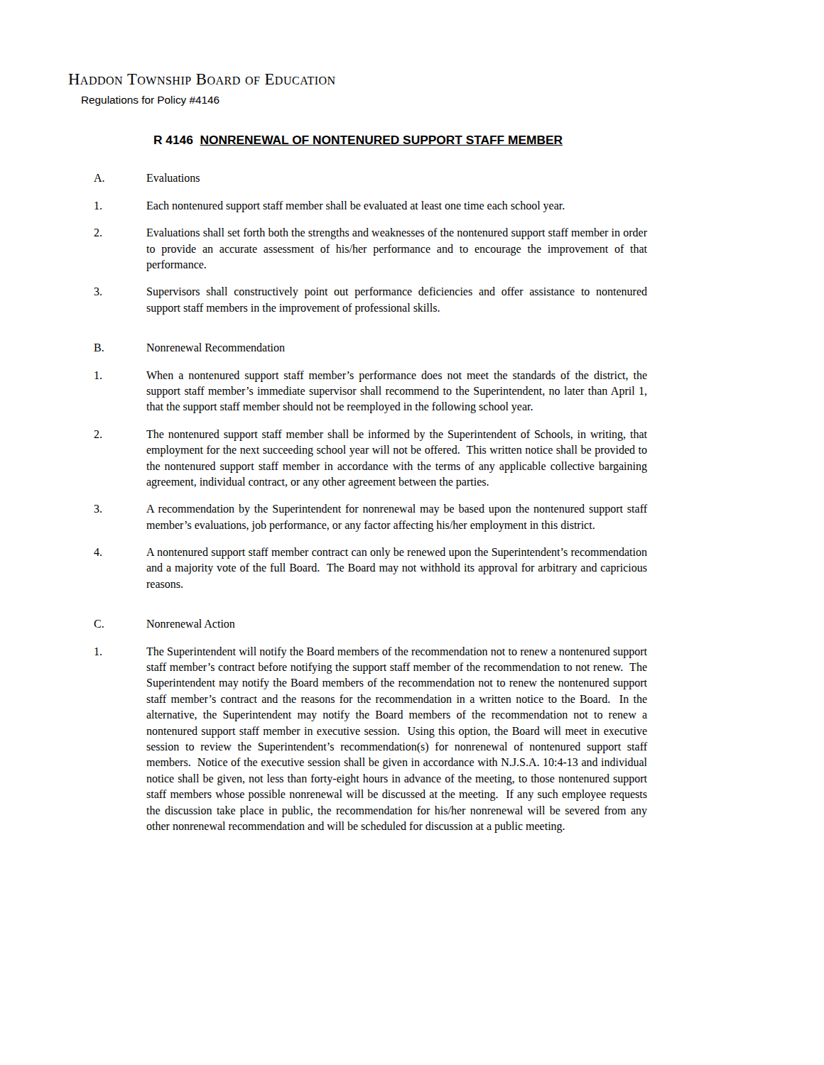Haddon Township Board of Education
Regulations for Policy #4146
R 4146 NONRENEWAL OF NONTENURED SUPPORT STAFF MEMBER
| A. | Evaluations |
| 1. | Each nontenured support staff member shall be evaluated at least one time each school year. |
| 2. | Evaluations shall set forth both the strengths and weaknesses of the nontenured support staff member in order to provide an accurate assessment of his/her performance and to encourage the improvement of that performance. |
| 3. | Supervisors shall constructively point out performance deficiencies and offer assistance to nontenured support staff members in the improvement of professional skills. |
| B. | Nonrenewal Recommendation |
| 1. | When a nontenured support staff member’s performance does not meet the standards of the district, the support staff member’s immediate supervisor shall recommend to the Superintendent, no later than April 1, that the support staff member should not be reemployed in the following school year. |
| 2. | The nontenured support staff member shall be informed by the Superintendent of Schools, in writing, that employment for the next succeeding school year will not be offered. This written notice shall be provided to the nontenured support staff member in accordance with the terms of any applicable collective bargaining agreement, individual contract, or any other agreement between the parties. |
| 3. | A recommendation by the Superintendent for nonrenewal may be based upon the nontenured support staff member’s evaluations, job performance, or any factor affecting his/her employment in this district. |
| 4. | A nontenured support staff member contract can only be renewed upon the Superintendent’s recommendation and a majority vote of the full Board. The Board may not withhold its approval for arbitrary and capricious reasons. |
| C. | Nonrenewal Action |
| 1. | The Superintendent will notify the Board members of the recommendation not to renew a nontenured support staff member’s contract before notifying the support staff member of the recommendation to not renew. The Superintendent may notify the Board members of the recommendation not to renew the nontenured support staff member’s contract and the reasons for the recommendation in a written notice to the Board. In the alternative, the Superintendent may notify the Board members of the recommendation not to renew a nontenured support staff member in executive session. Using this option, the Board will meet in executive session to review the Superintendent’s recommendation(s) for nonrenewal of nontenured support staff members. Notice of the executive session shall be given in accordance with N.J.S.A. 10:4-13 and individual notice shall be given, not less than forty-eight hours in advance of the meeting, to those nontenured support staff members whose possible nonrenewal will be discussed at the meeting. If any such employee requests the discussion take place in public, the recommendation for his/her nonrenewal will be severed from any other nonrenewal recommendation and will be scheduled for discussion at a public meeting. |